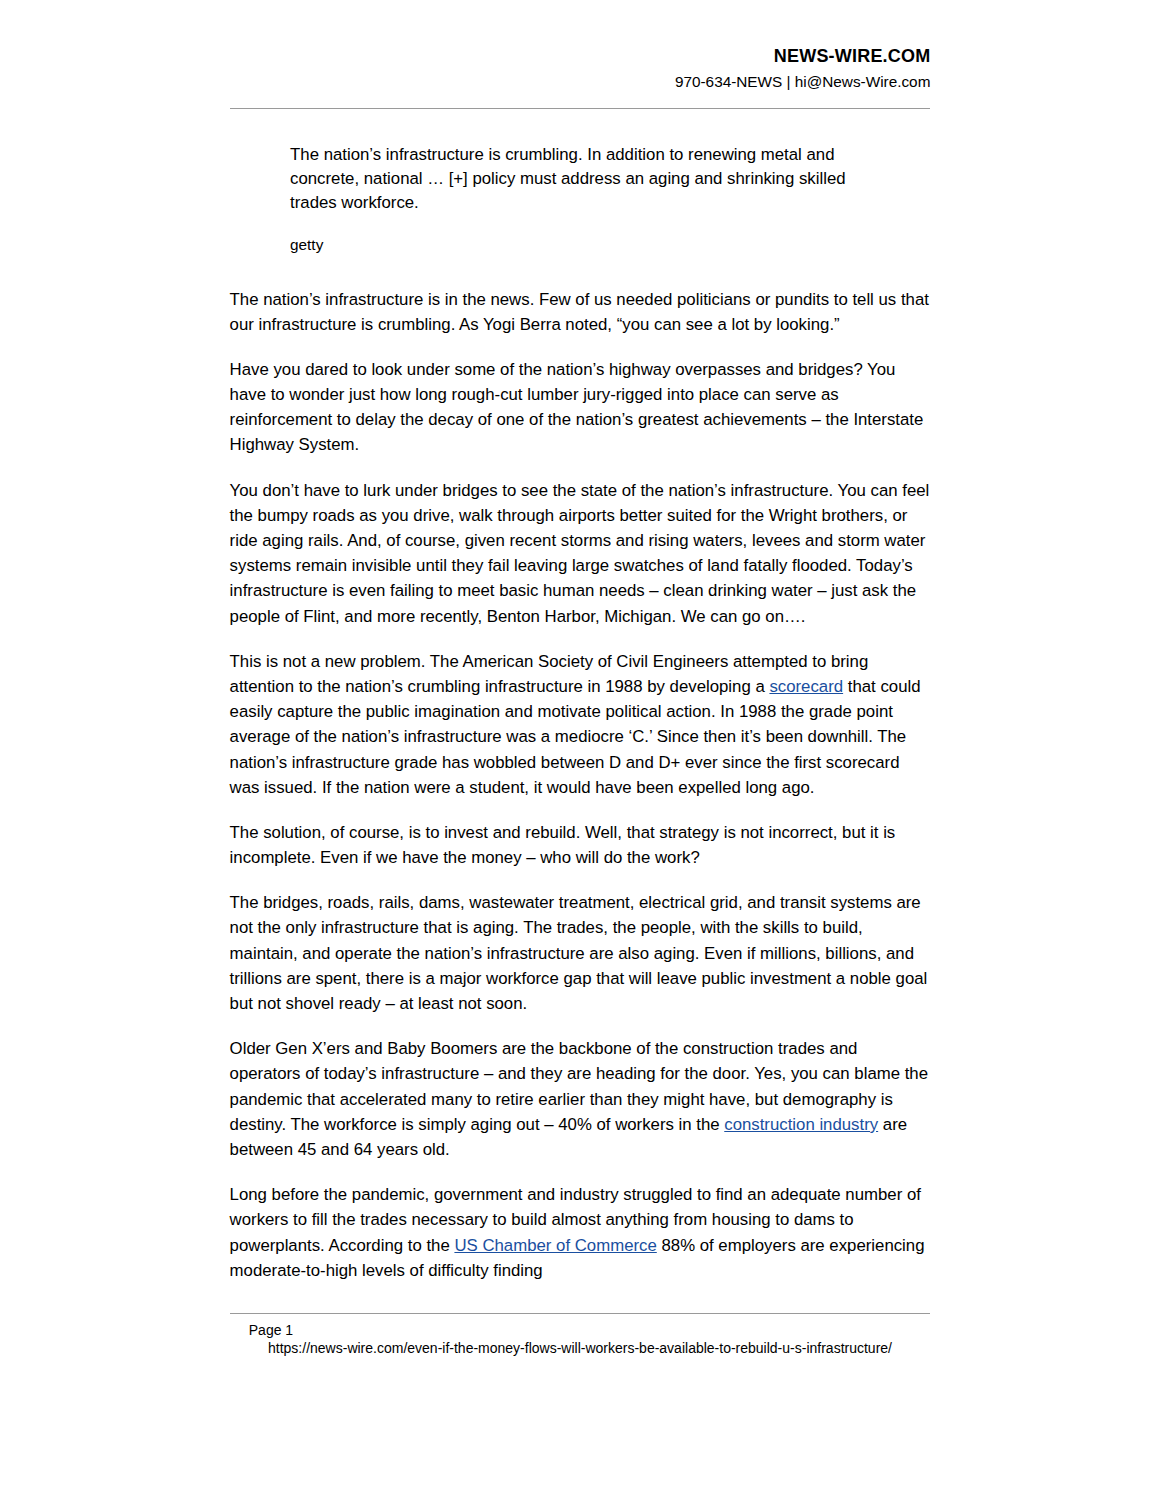NEWS-WIRE.COM
970-634-NEWS | hi@News-Wire.com
The nation’s infrastructure is crumbling. In addition to renewing metal and concrete, national … [+] policy must address an aging and shrinking skilled trades workforce.
getty
The nation’s infrastructure is in the news. Few of us needed politicians or pundits to tell us that our infrastructure is crumbling. As Yogi Berra noted, “you can see a lot by looking.”
Have you dared to look under some of the nation’s highway overpasses and bridges? You have to wonder just how long rough-cut lumber jury-rigged into place can serve as reinforcement to delay the decay of one of the nation’s greatest achievements – the Interstate Highway System.
You don’t have to lurk under bridges to see the state of the nation’s infrastructure. You can feel the bumpy roads as you drive, walk through airports better suited for the Wright brothers, or ride aging rails. And, of course, given recent storms and rising waters, levees and storm water systems remain invisible until they fail leaving large swatches of land fatally flooded. Today’s infrastructure is even failing to meet basic human needs – clean drinking water – just ask the people of Flint, and more recently, Benton Harbor, Michigan. We can go on….
This is not a new problem. The American Society of Civil Engineers attempted to bring attention to the nation’s crumbling infrastructure in 1988 by developing a scorecard that could easily capture the public imagination and motivate political action. In 1988 the grade point average of the nation’s infrastructure was a mediocre ‘C.’ Since then it’s been downhill. The nation’s infrastructure grade has wobbled between D and D+ ever since the first scorecard was issued. If the nation were a student, it would have been expelled long ago.
The solution, of course, is to invest and rebuild. Well, that strategy is not incorrect, but it is incomplete. Even if we have the money – who will do the work?
The bridges, roads, rails, dams, wastewater treatment, electrical grid, and transit systems are not the only infrastructure that is aging. The trades, the people, with the skills to build, maintain, and operate the nation’s infrastructure are also aging. Even if millions, billions, and trillions are spent, there is a major workforce gap that will leave public investment a noble goal but not shovel ready – at least not soon.
Older Gen X’ers and Baby Boomers are the backbone of the construction trades and operators of today’s infrastructure – and they are heading for the door. Yes, you can blame the pandemic that accelerated many to retire earlier than they might have, but demography is destiny. The workforce is simply aging out – 40% of workers in the construction industry are between 45 and 64 years old.
Long before the pandemic, government and industry struggled to find an adequate number of workers to fill the trades necessary to build almost anything from housing to dams to powerplants. According to the US Chamber of Commerce 88% of employers are experiencing moderate-to-high levels of difficulty finding
Page 1
https://news-wire.com/even-if-the-money-flows-will-workers-be-available-to-rebuild-u-s-infrastructure/